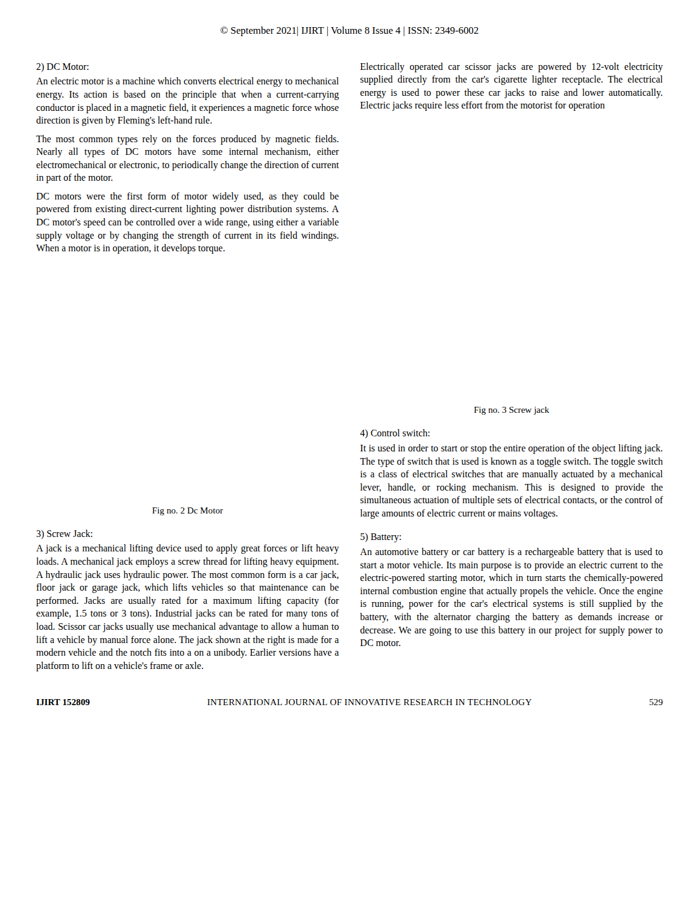© September 2021| IJIRT | Volume 8 Issue 4 | ISSN: 2349-6002
2) DC Motor:
An electric motor is a machine which converts electrical energy to mechanical energy. Its action is based on the principle that when a current-carrying conductor is placed in a magnetic field, it experiences a magnetic force whose direction is given by Fleming's left-hand rule.
The most common types rely on the forces produced by magnetic fields. Nearly all types of DC motors have some internal mechanism, either electromechanical or electronic, to periodically change the direction of current in part of the motor.
DC motors were the first form of motor widely used, as they could be powered from existing direct-current lighting power distribution systems. A DC motor's speed can be controlled over a wide range, using either a variable supply voltage or by changing the strength of current in its field windings. When a motor is in operation, it develops torque.
Fig no. 2 Dc Motor
3) Screw Jack:
A jack is a mechanical lifting device used to apply great forces or lift heavy loads. A mechanical jack employs a screw thread for lifting heavy equipment. A hydraulic jack uses hydraulic power. The most common form is a car jack, floor jack or garage jack, which lifts vehicles so that maintenance can be performed. Jacks are usually rated for a maximum lifting capacity (for example, 1.5 tons or 3 tons). Industrial jacks can be rated for many tons of load. Scissor car jacks usually use mechanical advantage to allow a human to lift a vehicle by manual force alone. The jack shown at the right is made for a modern vehicle and the notch fits into a on a unibody. Earlier versions have a platform to lift on a vehicle's frame or axle.
Electrically operated car scissor jacks are powered by 12-volt electricity supplied directly from the car's cigarette lighter receptacle. The electrical energy is used to power these car jacks to raise and lower automatically. Electric jacks require less effort from the motorist for operation
Fig no. 3 Screw jack
4) Control switch:
It is used in order to start or stop the entire operation of the object lifting jack. The type of switch that is used is known as a toggle switch. The toggle switch is a class of electrical switches that are manually actuated by a mechanical lever, handle, or rocking mechanism. This is designed to provide the simultaneous actuation of multiple sets of electrical contacts, or the control of large amounts of electric current or mains voltages.
5) Battery:
An automotive battery or car battery is a rechargeable battery that is used to start a motor vehicle. Its main purpose is to provide an electric current to the electric-powered starting motor, which in turn starts the chemically-powered internal combustion engine that actually propels the vehicle. Once the engine is running, power for the car's electrical systems is still supplied by the battery, with the alternator charging the battery as demands increase or decrease. We are going to use this battery in our project for supply power to DC motor.
IJIRT 152809 INTERNATIONAL JOURNAL OF INNOVATIVE RESEARCH IN TECHNOLOGY 529